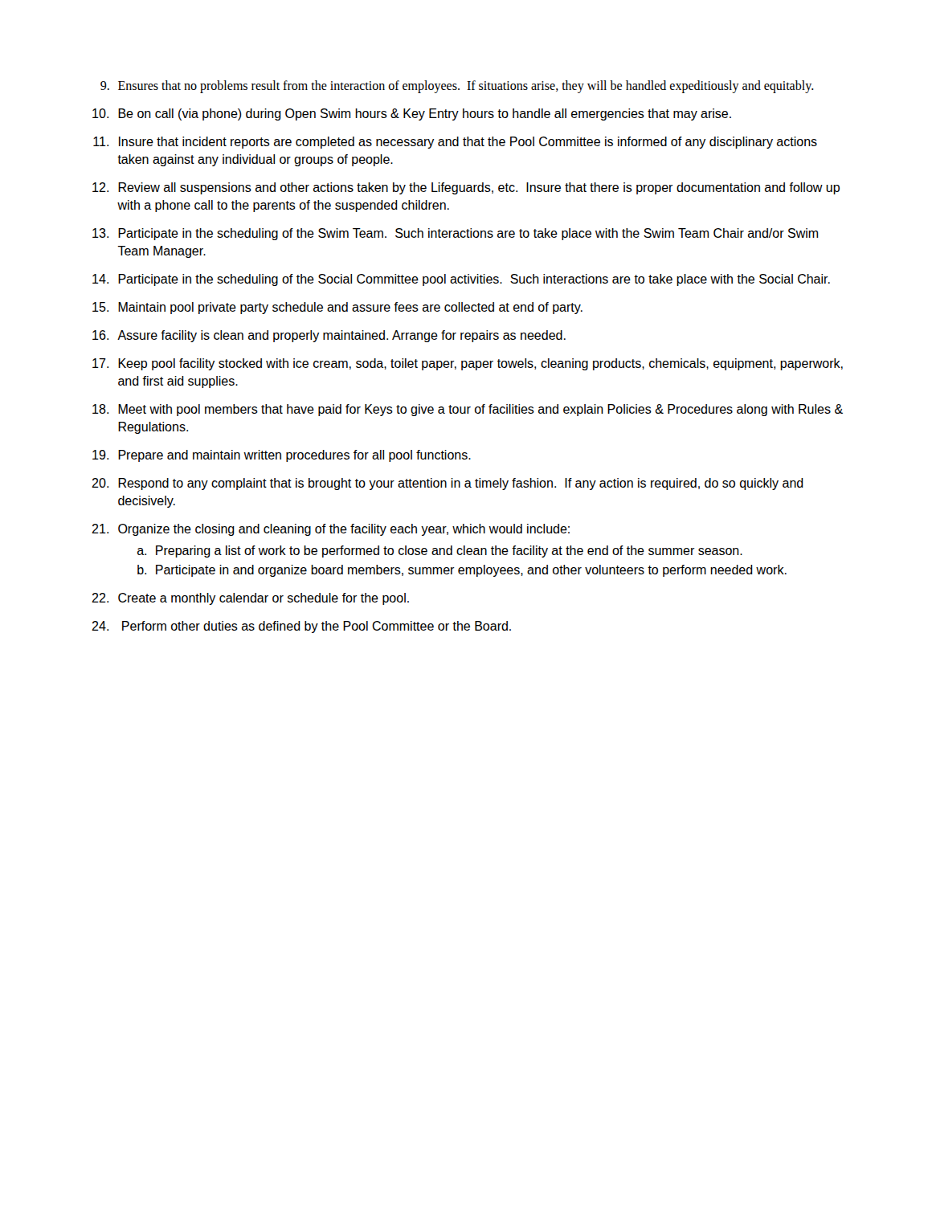Ensures that no problems result from the interaction of employees. If situations arise, they will be handled expeditiously and equitably.
Be on call (via phone) during Open Swim hours & Key Entry hours to handle all emergencies that may arise.
Insure that incident reports are completed as necessary and that the Pool Committee is informed of any disciplinary actions taken against any individual or groups of people.
Review all suspensions and other actions taken by the Lifeguards, etc. Insure that there is proper documentation and follow up with a phone call to the parents of the suspended children.
Participate in the scheduling of the Swim Team. Such interactions are to take place with the Swim Team Chair and/or Swim Team Manager.
Participate in the scheduling of the Social Committee pool activities. Such interactions are to take place with the Social Chair.
Maintain pool private party schedule and assure fees are collected at end of party.
Assure facility is clean and properly maintained. Arrange for repairs as needed.
Keep pool facility stocked with ice cream, soda, toilet paper, paper towels, cleaning products, chemicals, equipment, paperwork, and first aid supplies.
Meet with pool members that have paid for Keys to give a tour of facilities and explain Policies & Procedures along with Rules & Regulations.
Prepare and maintain written procedures for all pool functions.
Respond to any complaint that is brought to your attention in a timely fashion. If any action is required, do so quickly and decisively.
Organize the closing and cleaning of the facility each year, which would include:
Preparing a list of work to be performed to close and clean the facility at the end of the summer season.
Participate in and organize board members, summer employees, and other volunteers to perform needed work.
Create a monthly calendar or schedule for the pool.
Perform other duties as defined by the Pool Committee or the Board.